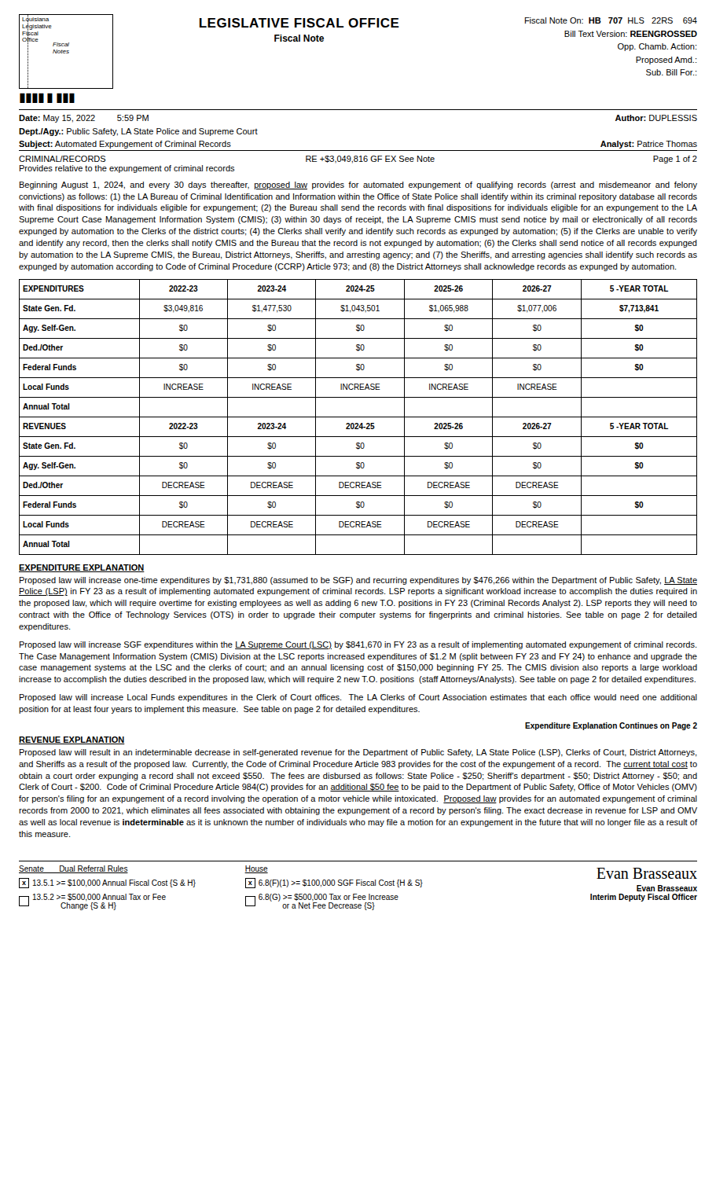Louisiana
Legislative
Fiscal
Office
Fiscal
Notes
▮▮▮▮ ▮ ▮▮▮
LEGISLATIVE FISCAL OFFICE
Fiscal Note
Fiscal Note On: HB 707 HLS 22RS 694
Bill Text Version: REENGROSSED
Opp. Chamb. Action:
Proposed Amd.:
Sub. Bill For.:
Date: May 15, 2022 5:59 PM
Author: DUPLESSIS
Dept./Agy.: Public Safety, LA State Police and Supreme Court
Subject: Automated Expungement of Criminal Records
Analyst: Patrice Thomas
CRIMINAL/RECORDS
RE +$3,049,816 GF EX See Note
Page 1 of 2
Provides relative to the expungement of criminal records
Beginning August 1, 2024, and every 30 days thereafter, proposed law provides for automated expungement of qualifying records (arrest and misdemeanor and felony convictions) as follows: (1) the LA Bureau of Criminal Identification and Information within the Office of State Police shall identify within its criminal repository database all records with final dispositions for individuals eligible for expungement; (2) the Bureau shall send the records with final dispositions for individuals eligible for an expungement to the LA Supreme Court Case Management Information System (CMIS); (3) within 30 days of receipt, the LA Supreme CMIS must send notice by mail or electronically of all records expunged by automation to the Clerks of the district courts; (4) the Clerks shall verify and identify such records as expunged by automation; (5) if the Clerks are unable to verify and identify any record, then the clerks shall notify CMIS and the Bureau that the record is not expunged by automation; (6) the Clerks shall send notice of all records expunged by automation to the LA Supreme CMIS, the Bureau, District Attorneys, Sheriffs, and arresting agency; and (7) the Sheriffs, and arresting agencies shall identify such records as expunged by automation according to Code of Criminal Procedure (CCRP) Article 973; and (8) the District Attorneys shall acknowledge records as expunged by automation.
| EXPENDITURES | 2022-23 | 2023-24 | 2024-25 | 2025-26 | 2026-27 | 5 -YEAR TOTAL |
| --- | --- | --- | --- | --- | --- | --- |
| State Gen. Fd. | $3,049,816 | $1,477,530 | $1,043,501 | $1,065,988 | $1,077,006 | $7,713,841 |
| Agy. Self-Gen. | $0 | $0 | $0 | $0 | $0 | $0 |
| Ded./Other | $0 | $0 | $0 | $0 | $0 | $0 |
| Federal Funds | $0 | $0 | $0 | $0 | $0 | $0 |
| Local Funds | INCREASE | INCREASE | INCREASE | INCREASE | INCREASE | |
| Annual Total | | | | | | |
| REVENUES | 2022-23 | 2023-24 | 2024-25 | 2025-26 | 2026-27 | 5 -YEAR TOTAL |
| State Gen. Fd. | $0 | $0 | $0 | $0 | $0 | $0 |
| Agy. Self-Gen. | $0 | $0 | $0 | $0 | $0 | $0 |
| Ded./Other | DECREASE | DECREASE | DECREASE | DECREASE | DECREASE | |
| Federal Funds | $0 | $0 | $0 | $0 | $0 | $0 |
| Local Funds | DECREASE | DECREASE | DECREASE | DECREASE | DECREASE | |
| Annual Total | | | | | | |
EXPENDITURE EXPLANATION
Proposed law will increase one-time expenditures by $1,731,880 (assumed to be SGF) and recurring expenditures by $476,266 within the Department of Public Safety, LA State Police (LSP) in FY 23 as a result of implementing automated expungement of criminal records. LSP reports a significant workload increase to accomplish the duties required in the proposed law, which will require overtime for existing employees as well as adding 6 new T.O. positions in FY 23 (Criminal Records Analyst 2). LSP reports they will need to contract with the Office of Technology Services (OTS) in order to upgrade their computer systems for fingerprints and criminal histories. See table on page 2 for detailed expenditures.
Proposed law will increase SGF expenditures within the LA Supreme Court (LSC) by $841,670 in FY 23 as a result of implementing automated expungement of criminal records. The Case Management Information System (CMIS) Division at the LSC reports increased expenditures of $1.2 M (split between FY 23 and FY 24) to enhance and upgrade the case management systems at the LSC and the clerks of court; and an annual licensing cost of $150,000 beginning FY 25. The CMIS division also reports a large workload increase to accomplish the duties described in the proposed law, which will require 2 new T.O. positions (staff Attorneys/Analysts). See table on page 2 for detailed expenditures.
Proposed law will increase Local Funds expenditures in the Clerk of Court offices. The LA Clerks of Court Association estimates that each office would need one additional position for at least four years to implement this measure. See table on page 2 for detailed expenditures.
Expenditure Explanation Continues on Page 2
REVENUE EXPLANATION
Proposed law will result in an indeterminable decrease in self-generated revenue for the Department of Public Safety, LA State Police (LSP), Clerks of Court, District Attorneys, and Sheriffs as a result of the proposed law. Currently, the Code of Criminal Procedure Article 983 provides for the cost of the expungement of a record. The current total cost to obtain a court order expunging a record shall not exceed $550. The fees are disbursed as follows: State Police - $250; Sheriff's department - $50; District Attorney - $50; and Clerk of Court - $200. Code of Criminal Procedure Article 984(C) provides for an additional $50 fee to be paid to the Department of Public Safety, Office of Motor Vehicles (OMV) for person's filing for an expungement of a record involving the operation of a motor vehicle while intoxicated. Proposed law provides for an automated expungement of criminal records from 2000 to 2021, which eliminates all fees associated with obtaining the expungement of a record by person's filing. The exact decrease in revenue for LSP and OMV as well as local revenue is indeterminable as it is unknown the number of individuals who may file a motion for an expungement in the future that will no longer file as a result of this measure.
Senate Dual Referral Rules
x 13.5.1 >= $100,000 Annual Fiscal Cost {S & H}
13.5.2 >= $500,000 Annual Tax or Fee
Change {S & H}
House
x 6.8(F)(1) >= $100,000 SGF Fiscal Cost {H & S}
6.8(G) >= $500,000 Tax or Fee Increase
or a Net Fee Decrease {S}
Evan Brasseaux
Evan Brasseaux
Interim Deputy Fiscal Officer